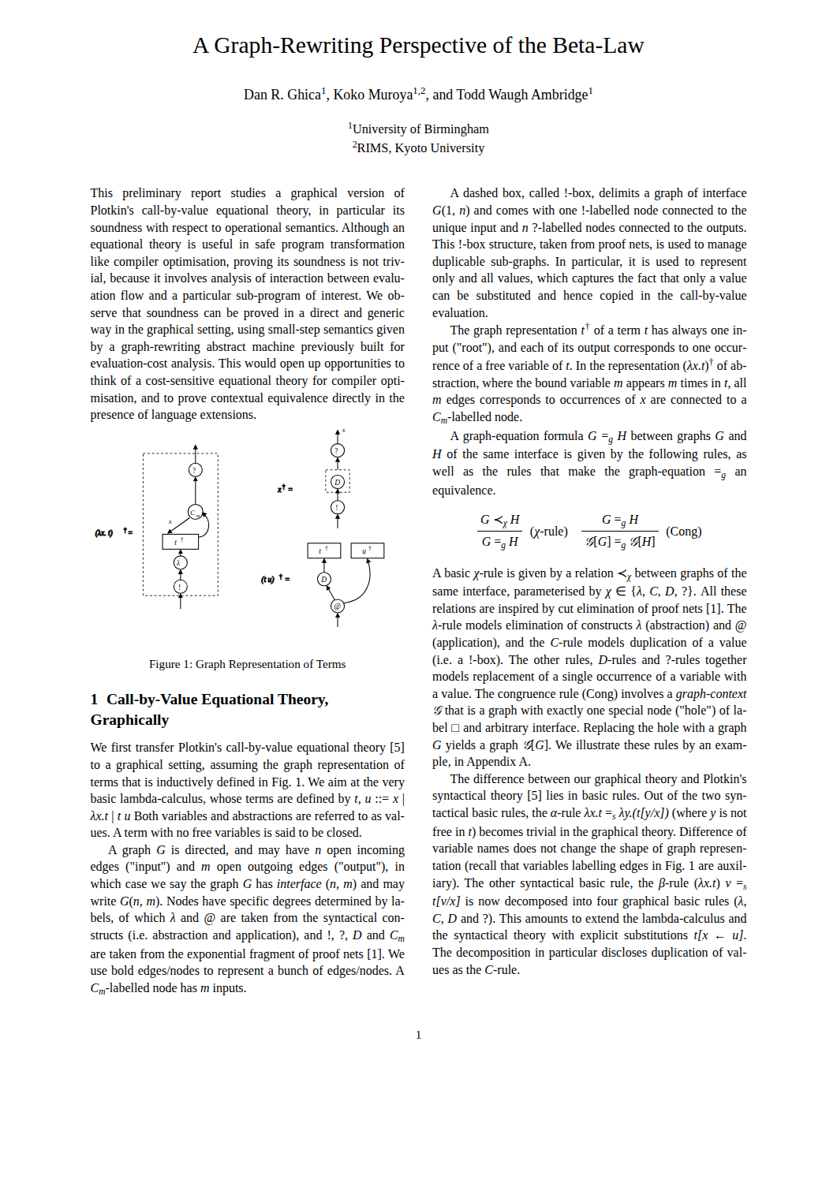A Graph-Rewriting Perspective of the Beta-Law
Dan R. Ghica1, Koko Muroya1,2, and Todd Waugh Ambridge1
1University of Birmingham
2RIMS, Kyoto University
This preliminary report studies a graphical version of Plotkin's call-by-value equational theory, in particular its soundness with respect to operational semantics. Although an equational theory is useful in safe program transformation like compiler optimisation, proving its soundness is not trivial, because it involves analysis of interaction between evaluation flow and a particular sub-program of interest. We observe that soundness can be proved in a direct and generic way in the graphical setting, using small-step semantics given by a graph-rewriting abstract machine previously built for evaluation-cost analysis. This would open up opportunities to think of a cost-sensitive equational theory for compiler optimisation, and to prove contextual equivalence directly in the presence of language extensions.
(λx. t) † = ! λ t † C m x ? x † = ! D ? x (t u) † = t † u † D @
Figure 1: Graph Representation of Terms
1 Call-by-Value Equational Theory, Graphically
We first transfer Plotkin's call-by-value equational theory [5] to a graphical setting, assuming the graph representation of terms that is inductively defined in Fig. 1. We aim at the very basic lambda-calculus, whose terms are defined by t, u ::= x | λx.t | t u Both variables and abstractions are referred to as values. A term with no free variables is said to be closed.
A graph G is directed, and may have n open incoming edges ("input") and m open outgoing edges ("output"), in which case we say the graph G has interface (n, m) and may write G(n, m). Nodes have specific degrees determined by labels, of which λ and @ are taken from the syntactical constructs (i.e. abstraction and application), and !, ?, D and Cm are taken from the exponential fragment of proof nets [1]. We use bold edges/nodes to represent a bunch of edges/nodes. A Cm-labelled node has m inputs.
A dashed box, called !-box, delimits a graph of interface G(1, n) and comes with one !-labelled node connected to the unique input and n ?-labelled nodes connected to the outputs. This !-box structure, taken from proof nets, is used to manage duplicable sub-graphs. In particular, it is used to represent only and all values, which captures the fact that only a value can be substituted and hence copied in the call-by-value evaluation.
The graph representation t† of a term t has always one input ("root"), and each of its output corresponds to one occurrence of a free variable of t. In the representation (λx.t)† of abstraction, where the bound variable m appears m times in t, all m edges corresponds to occurrences of x are connected to a Cm-labelled node.
A graph-equation formula G =g H between graphs G and H of the same interface is given by the following rules, as well as the rules that make the graph-equation =g an equivalence.
| G ≺ χ H G = g H ( χ -rule) | G = g H 𝒢 [ G ] = g 𝒢 [ H ] (Cong) |
A basic χ-rule is given by a relation ≺χ between graphs of the same interface, parameterised by χ ∈ {λ, C, D, ?}. All these relations are inspired by cut elimination of proof nets [1]. The λ-rule models elimination of constructs λ (abstraction) and @ (application), and the C-rule models duplication of a value (i.e. a !-box). The other rules, D-rules and ?-rules together models replacement of a single occurrence of a variable with a value. The congruence rule (Cong) involves a graph-context 𝒢 that is a graph with exactly one special node ("hole") of label □ and arbitrary interface. Replacing the hole with a graph G yields a graph 𝒢[G]. We illustrate these rules by an example, in Appendix A.
The difference between our graphical theory and Plotkin's syntactical theory [5] lies in basic rules. Out of the two syntactical basic rules, the α-rule λx.t =s λy.(t[y/x]) (where y is not free in t) becomes trivial in the graphical theory. Difference of variable names does not change the shape of graph representation (recall that variables labelling edges in Fig. 1 are auxiliary). The other syntactical basic rule, the β-rule (λx.t) v =s t[v/x] is now decomposed into four graphical basic rules (λ, C, D and ?). This amounts to extend the lambda-calculus and the syntactical theory with explicit substitutions t[x ← u]. The decomposition in particular discloses duplication of values as the C-rule.
1